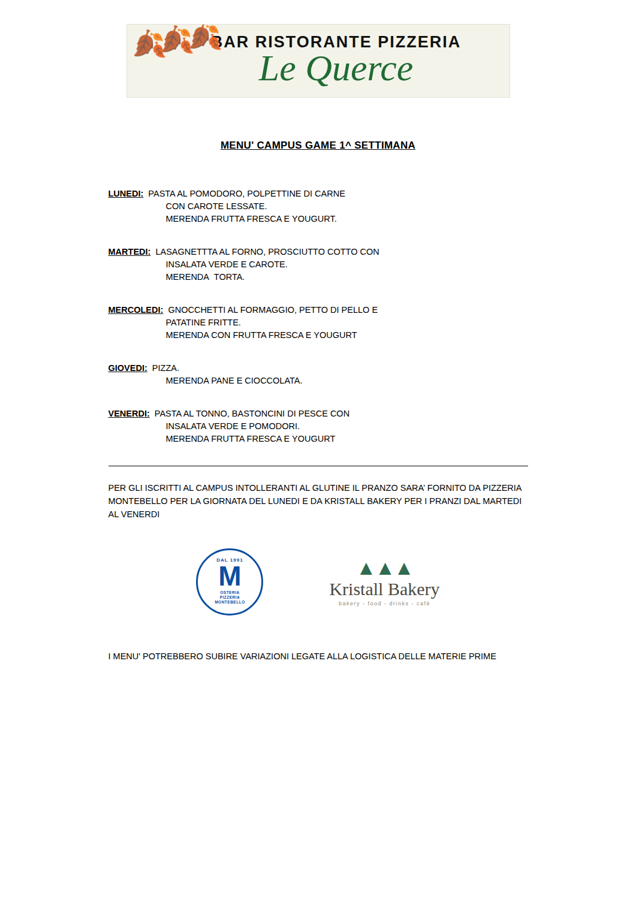🍂🍂🍂
BAR RISTORANTE PIZZERIA
Le Querce
MENU' CAMPUS GAME 1^ SETTIMANA
LUNEDI: PASTA AL POMODORO, POLPETTINE DI CARNE
CON CAROTE LESSATE.
MERENDA FRUTTA FRESCA E YOUGURT.
MARTEDI: LASAGNETTTA AL FORNO, PROSCIUTTO COTTO CON
INSALATA VERDE E CAROTE.
MERENDA TORTA.
MERCOLEDI: GNOCCHETTI AL FORMAGGIO, PETTO DI PELLO E
PATATINE FRITTE.
MERENDA CON FRUTTA FRESCA E YOUGURT
GIOVEDI: PIZZA.
MERENDA PANE E CIOCCOLATA.
VENERDI: PASTA AL TONNO, BASTONCINI DI PESCE CON
INSALATA VERDE E POMODORI.
MERENDA FRUTTA FRESCA E YOUGURT
PER GLI ISCRITTI AL CAMPUS INTOLLERANTI AL GLUTINE IL PRANZO SARA’ FORNITO DA PIZZERIA MONTEBELLO PER LA GIORNATA DEL LUNEDI E DA KRISTALL BAKERY PER I PRANZI DAL MARTEDI AL VENERDI
DAL 1991
M
OSTERIA
PIZZERIA
MONTEBELLO
▲▲▲
Kristall Bakery
bakery - food - drinks - café
I MENU' POTREBBERO SUBIRE VARIAZIONI LEGATE ALLA LOGISTICA DELLE MATERIE PRIME